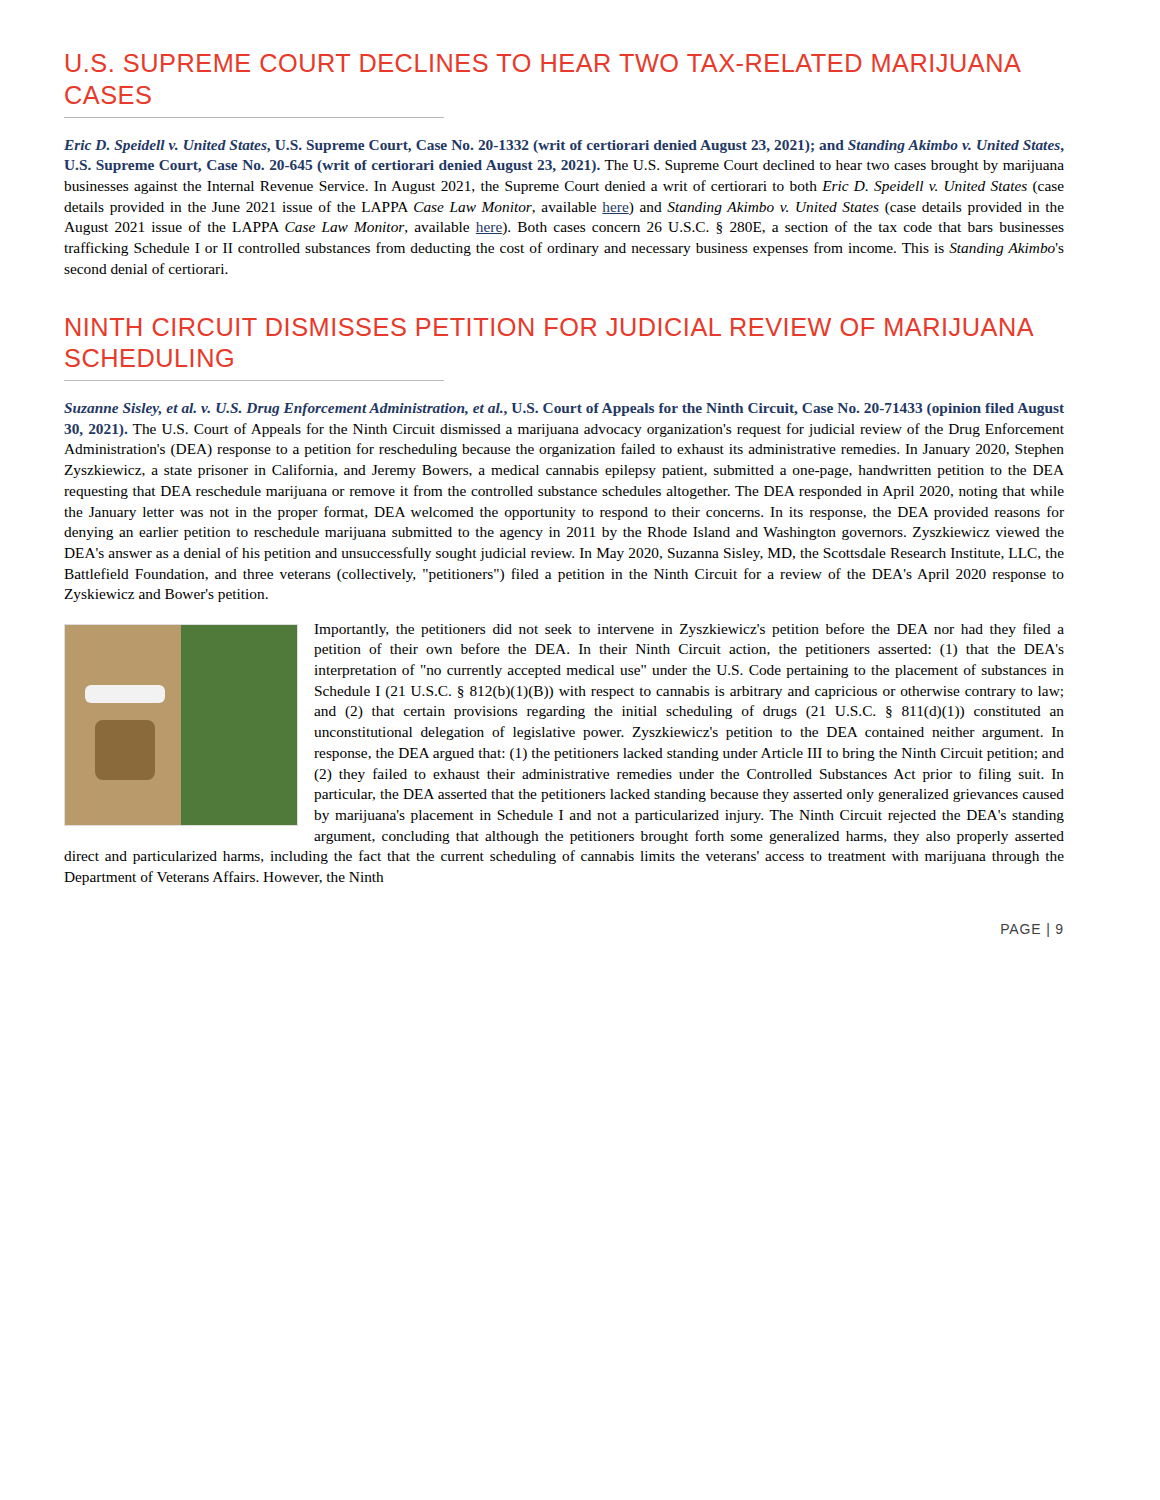U.S. Supreme Court Declines to Hear Two Tax-Related Marijuana Cases
Eric D. Speidell v. United States, U.S. Supreme Court, Case No. 20-1332 (writ of certiorari denied August 23, 2021); and Standing Akimbo v. United States, U.S. Supreme Court, Case No. 20-645 (writ of certiorari denied August 23, 2021). The U.S. Supreme Court declined to hear two cases brought by marijuana businesses against the Internal Revenue Service. In August 2021, the Supreme Court denied a writ of certiorari to both Eric D. Speidell v. United States (case details provided in the June 2021 issue of the LAPPA Case Law Monitor, available here) and Standing Akimbo v. United States (case details provided in the August 2021 issue of the LAPPA Case Law Monitor, available here). Both cases concern 26 U.S.C. § 280E, a section of the tax code that bars businesses trafficking Schedule I or II controlled substances from deducting the cost of ordinary and necessary business expenses from income. This is Standing Akimbo's second denial of certiorari.
Ninth Circuit Dismisses Petition for Judicial Review of Marijuana Scheduling
Suzanne Sisley, et al. v. U.S. Drug Enforcement Administration, et al., U.S. Court of Appeals for the Ninth Circuit, Case No. 20-71433 (opinion filed August 30, 2021). The U.S. Court of Appeals for the Ninth Circuit dismissed a marijuana advocacy organization's request for judicial review of the Drug Enforcement Administration's (DEA) response to a petition for rescheduling because the organization failed to exhaust its administrative remedies. In January 2020, Stephen Zyszkiewicz, a state prisoner in California, and Jeremy Bowers, a medical cannabis epilepsy patient, submitted a one-page, handwritten petition to the DEA requesting that DEA reschedule marijuana or remove it from the controlled substance schedules altogether. The DEA responded in April 2020, noting that while the January letter was not in the proper format, DEA welcomed the opportunity to respond to their concerns. In its response, the DEA provided reasons for denying an earlier petition to reschedule marijuana submitted to the agency in 2011 by the Rhode Island and Washington governors. Zyszkiewicz viewed the DEA's answer as a denial of his petition and unsuccessfully sought judicial review. In May 2020, Suzanna Sisley, MD, the Scottsdale Research Institute, LLC, the Battlefield Foundation, and three veterans (collectively, "petitioners") filed a petition in the Ninth Circuit for a review of the DEA's April 2020 response to Zyskiewicz and Bower's petition.
Importantly, the petitioners did not seek to intervene in Zyszkiewicz's petition before the DEA nor had they filed a petition of their own before the DEA. In their Ninth Circuit action, the petitioners asserted: (1) that the DEA's interpretation of "no currently accepted medical use" under the U.S. Code pertaining to the placement of substances in Schedule I (21 U.S.C. § 812(b)(1)(B)) with respect to cannabis is arbitrary and capricious or otherwise contrary to law; and (2) that certain provisions regarding the initial scheduling of drugs (21 U.S.C. § 811(d)(1)) constituted an unconstitutional delegation of legislative power. Zyszkiewicz's petition to the DEA contained neither argument. In response, the DEA argued that: (1) the petitioners lacked standing under Article III to bring the Ninth Circuit petition; and (2) they failed to exhaust their administrative remedies under the Controlled Substances Act prior to filing suit. In particular, the DEA asserted that the petitioners lacked standing because they asserted only generalized grievances caused by marijuana's placement in Schedule I and not a particularized injury. The Ninth Circuit rejected the DEA's standing argument, concluding that although the petitioners brought forth some generalized harms, they also properly asserted direct and particularized harms, including the fact that the current scheduling of cannabis limits the veterans' access to treatment with marijuana through the Department of Veterans Affairs. However, the Ninth
PAGE | 9